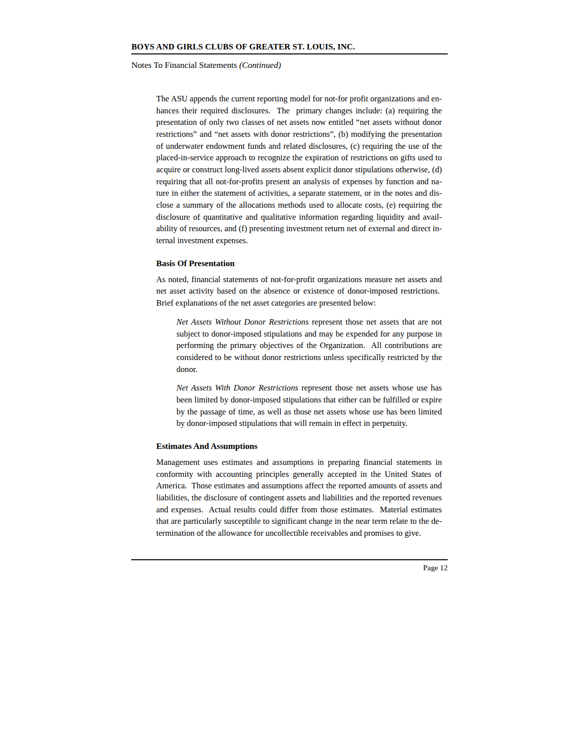BOYS AND GIRLS CLUBS OF GREATER ST. LOUIS, INC.
Notes To Financial Statements (Continued)
The ASU appends the current reporting model for not-for profit organizations and enhances their required disclosures. The primary changes include: (a) requiring the presentation of only two classes of net assets now entitled “net assets without donor restrictions” and “net assets with donor restrictions”, (b) modifying the presentation of underwater endowment funds and related disclosures, (c) requiring the use of the placed-in-service approach to recognize the expiration of restrictions on gifts used to acquire or construct long-lived assets absent explicit donor stipulations otherwise, (d) requiring that all not-for-profits present an analysis of expenses by function and nature in either the statement of activities, a separate statement, or in the notes and disclose a summary of the allocations methods used to allocate costs, (e) requiring the disclosure of quantitative and qualitative information regarding liquidity and availability of resources, and (f) presenting investment return net of external and direct internal investment expenses.
Basis Of Presentation
As noted, financial statements of not-for-profit organizations measure net assets and net asset activity based on the absence or existence of donor-imposed restrictions. Brief explanations of the net asset categories are presented below:
Net Assets Without Donor Restrictions represent those net assets that are not subject to donor-imposed stipulations and may be expended for any purpose in performing the primary objectives of the Organization. All contributions are considered to be without donor restrictions unless specifically restricted by the donor.
Net Assets With Donor Restrictions represent those net assets whose use has been limited by donor-imposed stipulations that either can be fulfilled or expire by the passage of time, as well as those net assets whose use has been limited by donor-imposed stipulations that will remain in effect in perpetuity.
Estimates And Assumptions
Management uses estimates and assumptions in preparing financial statements in conformity with accounting principles generally accepted in the United States of America. Those estimates and assumptions affect the reported amounts of assets and liabilities, the disclosure of contingent assets and liabilities and the reported revenues and expenses. Actual results could differ from those estimates. Material estimates that are particularly susceptible to significant change in the near term relate to the determination of the allowance for uncollectible receivables and promises to give.
Page 12